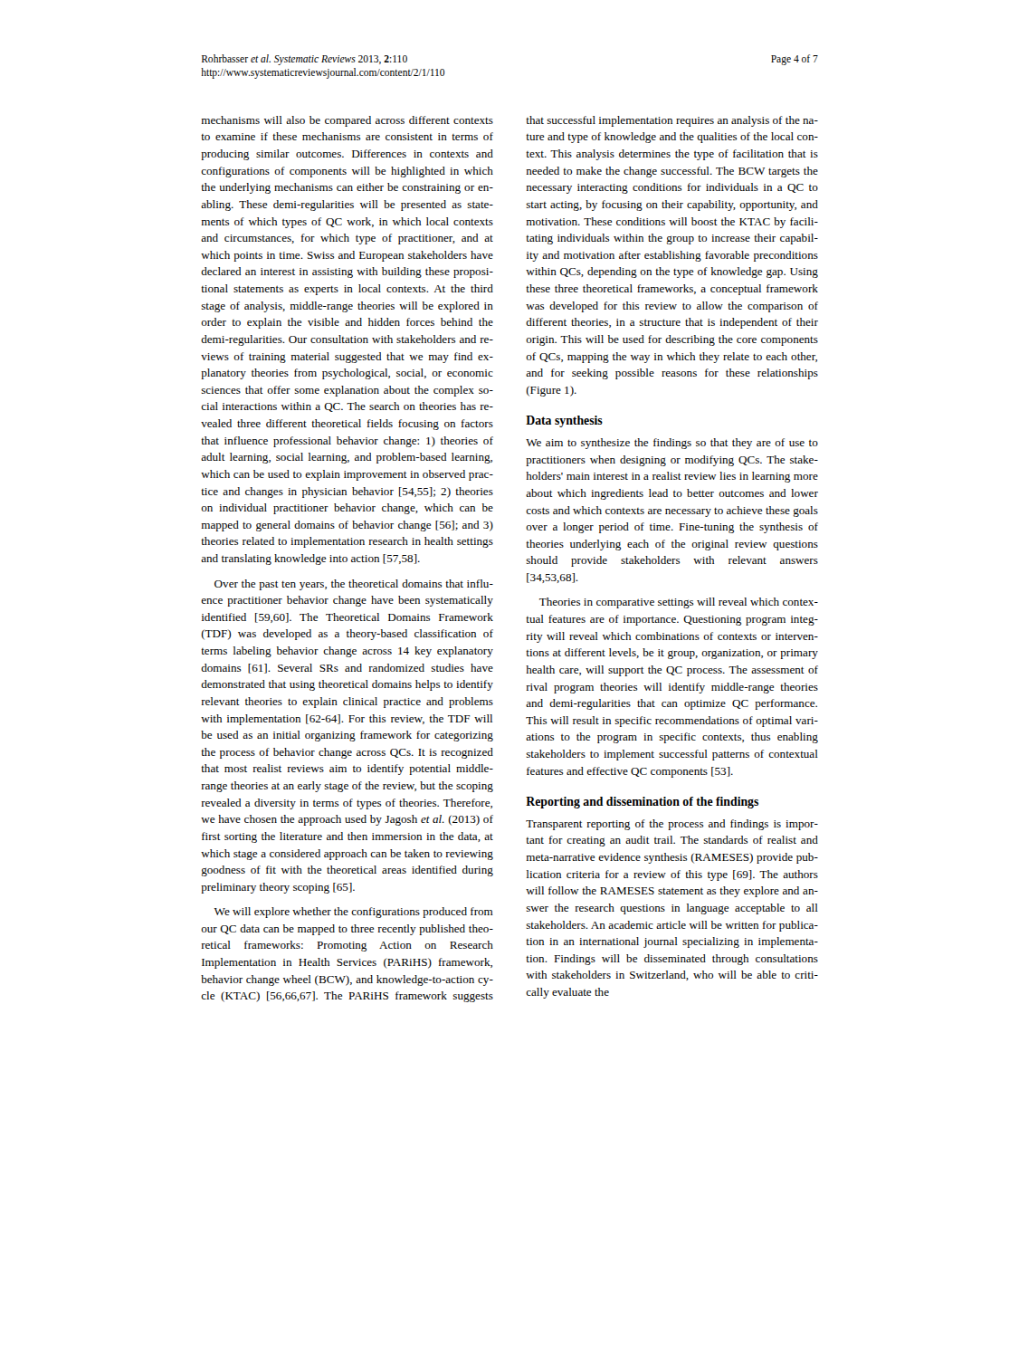Rohrbasser et al. Systematic Reviews 2013, 2:110
http://www.systematicreviewsjournal.com/content/2/1/110
Page 4 of 7
mechanisms will also be compared across different contexts to examine if these mechanisms are consistent in terms of producing similar outcomes. Differences in contexts and configurations of components will be highlighted in which the underlying mechanisms can either be constraining or enabling. These demi-regularities will be presented as statements of which types of QC work, in which local contexts and circumstances, for which type of practitioner, and at which points in time. Swiss and European stakeholders have declared an interest in assisting with building these propositional statements as experts in local contexts. At the third stage of analysis, middle-range theories will be explored in order to explain the visible and hidden forces behind the demi-regularities. Our consultation with stakeholders and reviews of training material suggested that we may find explanatory theories from psychological, social, or economic sciences that offer some explanation about the complex social interactions within a QC. The search on theories has revealed three different theoretical fields focusing on factors that influence professional behavior change: 1) theories of adult learning, social learning, and problem-based learning, which can be used to explain improvement in observed practice and changes in physician behavior [54,55]; 2) theories on individual practitioner behavior change, which can be mapped to general domains of behavior change [56]; and 3) theories related to implementation research in health settings and translating knowledge into action [57,58].
Over the past ten years, the theoretical domains that influence practitioner behavior change have been systematically identified [59,60]. The Theoretical Domains Framework (TDF) was developed as a theory-based classification of terms labeling behavior change across 14 key explanatory domains [61]. Several SRs and randomized studies have demonstrated that using theoretical domains helps to identify relevant theories to explain clinical practice and problems with implementation [62-64]. For this review, the TDF will be used as an initial organizing framework for categorizing the process of behavior change across QCs. It is recognized that most realist reviews aim to identify potential middle-range theories at an early stage of the review, but the scoping revealed a diversity in terms of types of theories. Therefore, we have chosen the approach used by Jagosh et al. (2013) of first sorting the literature and then immersion in the data, at which stage a considered approach can be taken to reviewing goodness of fit with the theoretical areas identified during preliminary theory scoping [65].
We will explore whether the configurations produced from our QC data can be mapped to three recently published theoretical frameworks: Promoting Action on Research Implementation in Health Services (PARiHS) framework, behavior change wheel (BCW), and knowledge-to-action cycle (KTAC) [56,66,67]. The PARiHS framework suggests that successful implementation requires an analysis of the nature and type of knowledge and the qualities of the local context. This analysis determines the type of facilitation that is needed to make the change successful. The BCW targets the necessary interacting conditions for individuals in a QC to start acting, by focusing on their capability, opportunity, and motivation. These conditions will boost the KTAC by facilitating individuals within the group to increase their capability and motivation after establishing favorable preconditions within QCs, depending on the type of knowledge gap. Using these three theoretical frameworks, a conceptual framework was developed for this review to allow the comparison of different theories, in a structure that is independent of their origin. This will be used for describing the core components of QCs, mapping the way in which they relate to each other, and for seeking possible reasons for these relationships (Figure 1).
Data synthesis
We aim to synthesize the findings so that they are of use to practitioners when designing or modifying QCs. The stakeholders' main interest in a realist review lies in learning more about which ingredients lead to better outcomes and lower costs and which contexts are necessary to achieve these goals over a longer period of time. Fine-tuning the synthesis of theories underlying each of the original review questions should provide stakeholders with relevant answers [34,53,68].
Theories in comparative settings will reveal which contextual features are of importance. Questioning program integrity will reveal which combinations of contexts or interventions at different levels, be it group, organization, or primary health care, will support the QC process. The assessment of rival program theories will identify middle-range theories and demi-regularities that can optimize QC performance. This will result in specific recommendations of optimal variations to the program in specific contexts, thus enabling stakeholders to implement successful patterns of contextual features and effective QC components [53].
Reporting and dissemination of the findings
Transparent reporting of the process and findings is important for creating an audit trail. The standards of realist and meta-narrative evidence synthesis (RAMESES) provide publication criteria for a review of this type [69]. The authors will follow the RAMESES statement as they explore and answer the research questions in language acceptable to all stakeholders. An academic article will be written for publication in an international journal specializing in implementation. Findings will be disseminated through consultations with stakeholders in Switzerland, who will be able to critically evaluate the